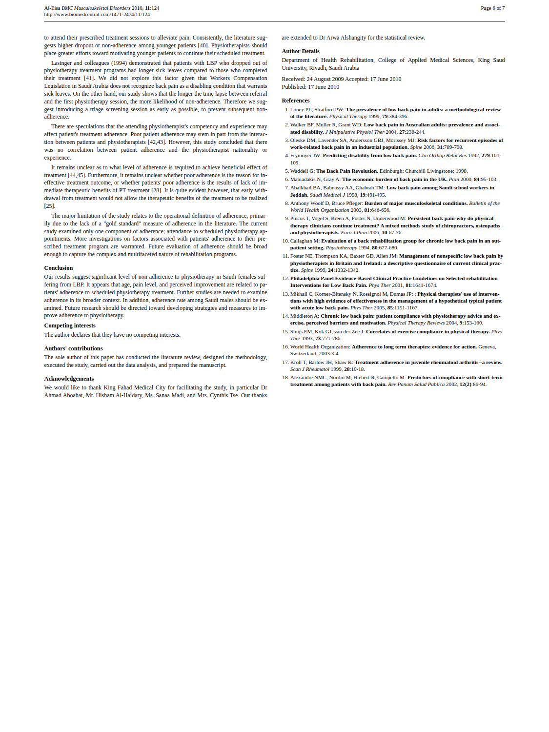Al-Eisa BMC Musculoskeletal Disorders 2010, 11:124
http://www.biomedcentral.com/1471-2474/11/124
Page 6 of 7
to attend their prescribed treatment sessions to alleviate pain. Consistently, the literature suggests higher dropout or non-adherence among younger patients [40]. Physiotherapists should place greater efforts toward motivating younger patients to continue their scheduled treatment.
Lasinger and colleagues (1994) demonstrated that patients with LBP who dropped out of physiotherapy treatment programs had longer sick leaves compared to those who completed their treatment [41]. We did not explore this factor given that Workers Compensation Legislation in Saudi Arabia does not recognize back pain as a disabling condition that warrants sick leaves. On the other hand, our study shows that the longer the time lapse between referral and the first physiotherapy session, the more likelihood of non-adherence. Therefore we suggest introducing a triage screening session as early as possible, to prevent subsequent non-adherence.
There are speculations that the attending physiotherapist's competency and experience may affect patient's treatment adherence. Poor patient adherence may stem in part from the interaction between patients and physiotherapists [42,43]. However, this study concluded that there was no correlation between patient adherence and the physiotherapist nationality or experience.
It remains unclear as to what level of adherence is required to achieve beneficial effect of treatment [44,45]. Furthermore, it remains unclear whether poor adherence is the reason for ineffective treatment outcome, or whether patients' poor adherence is the results of lack of immediate therapeutic benefits of PT treatment [28]. It is quite evident however, that early withdrawal from treatment would not allow the therapeutic benefits of the treatment to be realized [25].
The major limitation of the study relates to the operational definition of adherence, primarily due to the lack of a "gold standard" measure of adherence in the literature. The current study examined only one component of adherence; attendance to scheduled physiotherapy appointments. More investigations on factors associated with patients' adherence to their prescribed treatment program are warranted. Future evaluation of adherence should be broad enough to capture the complex and multifaceted nature of rehabilitation programs.
Conclusion
Our results suggest significant level of non-adherence to physiotherapy in Saudi females suffering from LBP. It appears that age, pain level, and perceived improvement are related to patients' adherence to scheduled physiotherapy treatment. Further studies are needed to examine adherence in its broader context. In addition, adherence rate among Saudi males should be examined. Future research should be directed toward developing strategies and measures to improve adherence to physiotherapy.
Competing interests
The author declares that they have no competing interests.
Authors' contributions
The sole author of this paper has conducted the literature review, designed the methodology, executed the study, carried out the data analysis, and prepared the manuscript.
Acknowledgements
We would like to thank King Fahad Medical City for facilitating the study, in particular Dr Ahmad Aboabat, Mr. Hisham Al-Haidary, Ms. Sanaa Madi, and Mrs. Cynthis Tse. Our thanks are extended to Dr Arwa Alshangity for the statistical review.
Author Details
Department of Health Rehabilitation, College of Applied Medical Sciences, King Saud University, Riyadh, Saudi Arabia
Received: 24 August 2009 Accepted: 17 June 2010
Published: 17 June 2010
References
Loney PL, Stratford PW: The prevalence of low back pain in adults: a methodological review of the literature. Physical Therapy 1999, 79:384-396.
Walker BF, Muller R, Grant WD: Low back pain in Australian adults: prevalence and associated disability. J Mnipulative Physiol Ther 2004, 27:238-244.
Oleske DM, Lavender SA, Andersson GBJ, Morissey MJ: Risk factors for recurrent episodes of work-related back pain in an industrial population. Spine 2006, 31:789-798.
Frymoyer JW: Predicting disability from low back pain. Clin Orthop Relat Res 1992, 279:101-109.
Waddell G: The Back Pain Revolution. Edinburgh: Churchill Livingstone; 1998.
Maniadakis N, Gray A: The economic burden of back pain in the UK. Pain 2000, 84:95-103.
Abalkhail BA, Bahnassy AA, Ghabrah TM: Low back pain among Saudi school workers in Jeddah. Saudi Medical J 1998, 19:491-495.
Anthony Woolf D, Bruce Pfleger: Burden of major musculoskeletal conditions. Bulletin of the World Health Organization 2003, 81:646-656.
Pincus T, Vogel S, Breen A, Foster N, Underwood M: Persistent back pain-why do physical therapy clinicians continue treatment? A mixed methods study of chiropractors, osteopaths and physiotherapists. Euro J Pain 2006, 10:67-76.
Callaghan M: Evaluation of a back rehabilitation group for chronic low back pain in an out-patient setting. Physiotherapy 1994, 80:677-680.
Foster NE, Thompson KA, Baxter GD, Allen JM: Management of nonspecific low back pain by physiotherapists in Britain and Ireland: a descriptive questionnaire of current clinical practice. Spine 1999, 24:1332-1342.
Philadelphia Panel Evidence-Based Clinical Practice Guidelines on Selected rehabilitation Interventions for Low Back Pain. Phys Ther 2001, 81:1641-1674.
Mikhail C, Korner-Bitensky N, Rossignol M, Dumas JP: : Physical therapists' use of interventions with high evidence of effectiveness in the management of a hypothetical typical patient with acute low back pain. Phys Ther 2005, 85:1151-1167.
Middleton A: Chronic low back pain: patient compliance with physiotherapy advice and exercise, perceived barriers and motivation. Physical Therapy Reviews 2004, 9:153-160.
Sluijs EM, Kok GJ, van der Zee J: Correlates of exercise compliance in physical therapy. Phys Ther 1993, 73:771-786.
World Health Organization: Adherence to long term therapies: evidence for action. Geneva, Switzerland; 2003:3-4.
Kroll T, Barlow JH, Shaw K: Treatment adherence in juvenile rheumatoid arthritis--a review. Scan J Rheumatol 1999, 28:10-18.
Alexandre NMC, Nordin M, Hiebert R, Campello M: Predictors of compliance with short-term treatment among patients with back pain. Rev Panam Salud Publica 2002, 12(2):86-94.